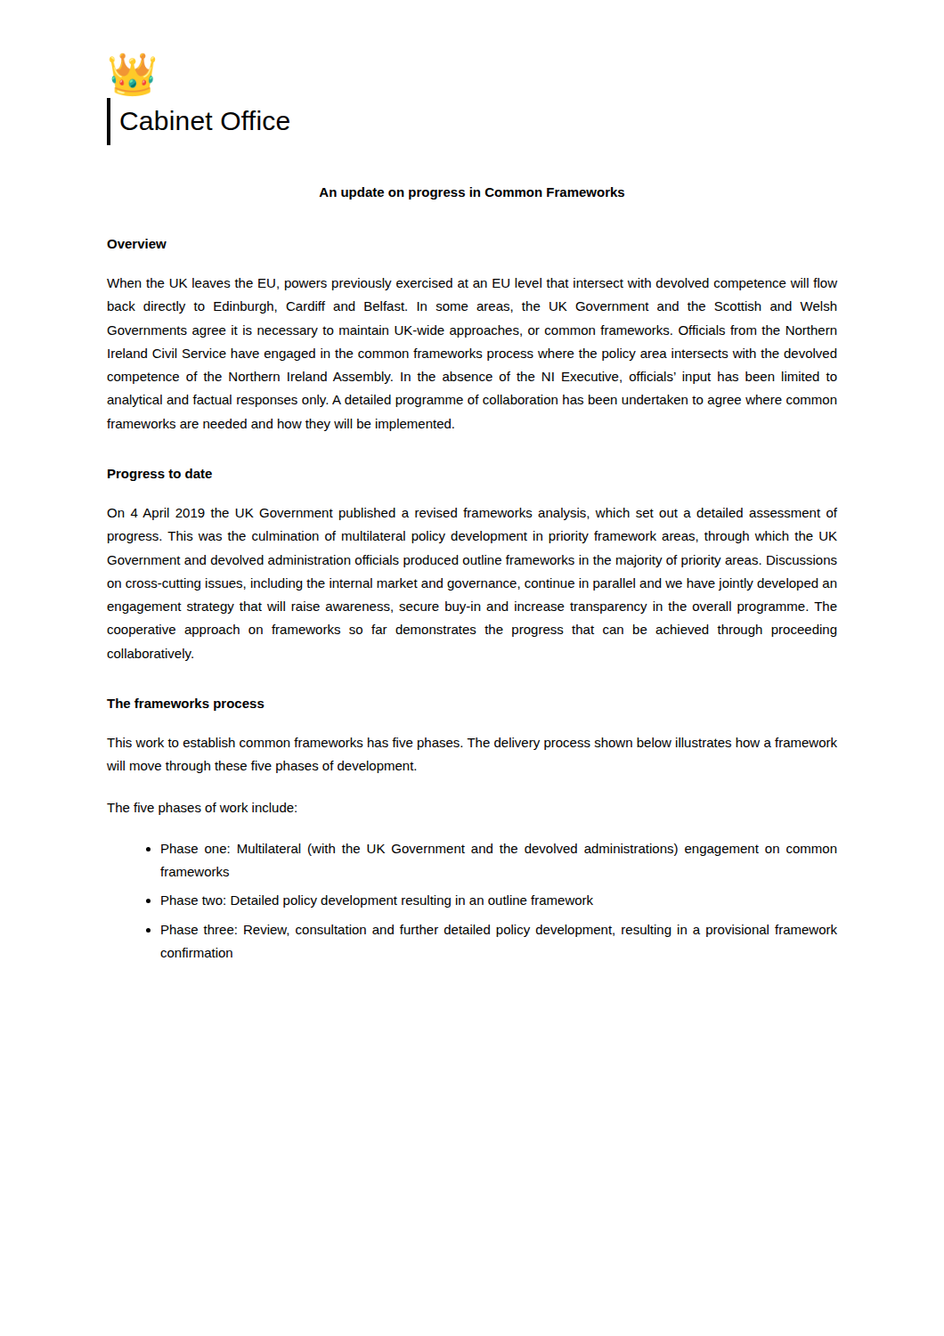👑
Cabinet Office
An update on progress in Common Frameworks
Overview
When the UK leaves the EU, powers previously exercised at an EU level that intersect with devolved competence will flow back directly to Edinburgh, Cardiff and Belfast. In some areas, the UK Government and the Scottish and Welsh Governments agree it is necessary to maintain UK-wide approaches, or common frameworks. Officials from the Northern Ireland Civil Service have engaged in the common frameworks process where the policy area intersects with the devolved competence of the Northern Ireland Assembly. In the absence of the NI Executive, officials’ input has been limited to analytical and factual responses only. A detailed programme of collaboration has been undertaken to agree where common frameworks are needed and how they will be implemented.
Progress to date
On 4 April 2019 the UK Government published a revised frameworks analysis, which set out a detailed assessment of progress. This was the culmination of multilateral policy development in priority framework areas, through which the UK Government and devolved administration officials produced outline frameworks in the majority of priority areas. Discussions on cross-cutting issues, including the internal market and governance, continue in parallel and we have jointly developed an engagement strategy that will raise awareness, secure buy-in and increase transparency in the overall programme. The cooperative approach on frameworks so far demonstrates the progress that can be achieved through proceeding collaboratively.
The frameworks process
This work to establish common frameworks has five phases. The delivery process shown below illustrates how a framework will move through these five phases of development.
The five phases of work include:
Phase one: Multilateral (with the UK Government and the devolved administrations) engagement on common frameworks
Phase two: Detailed policy development resulting in an outline framework
Phase three: Review, consultation and further detailed policy development, resulting in a provisional framework confirmation